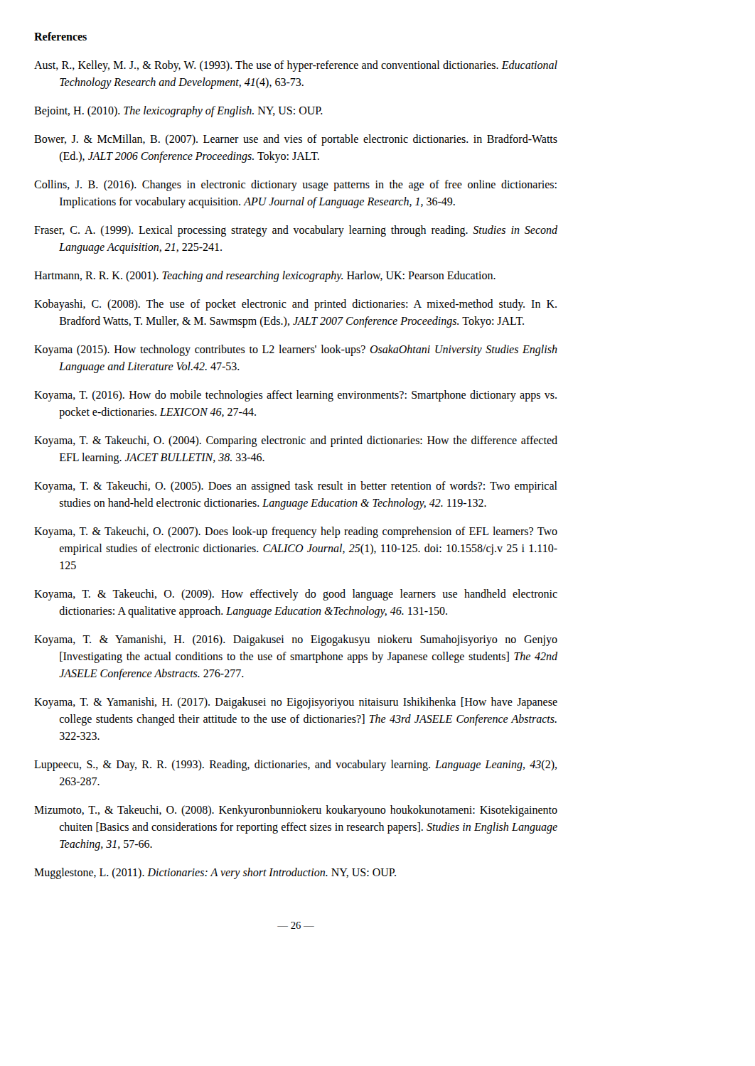References
Aust, R., Kelley, M. J., & Roby, W. (1993). The use of hyper-reference and conventional dictionaries. Educational Technology Research and Development, 41(4), 63-73.
Bejoint, H. (2010). The lexicography of English. NY, US: OUP.
Bower, J. & McMillan, B. (2007). Learner use and vies of portable electronic dictionaries. in Bradford-Watts (Ed.), JALT 2006 Conference Proceedings. Tokyo: JALT.
Collins, J. B. (2016). Changes in electronic dictionary usage patterns in the age of free online dictionaries: Implications for vocabulary acquisition. APU Journal of Language Research, 1, 36-49.
Fraser, C. A. (1999). Lexical processing strategy and vocabulary learning through reading. Studies in Second Language Acquisition, 21, 225-241.
Hartmann, R. R. K. (2001). Teaching and researching lexicography. Harlow, UK: Pearson Education.
Kobayashi, C. (2008). The use of pocket electronic and printed dictionaries: A mixed-method study. In K. Bradford Watts, T. Muller, & M. Sawmspm (Eds.), JALT 2007 Conference Proceedings. Tokyo: JALT.
Koyama (2015). How technology contributes to L2 learners' look-ups? OsakaOhtani University Studies English Language and Literature Vol.42. 47-53.
Koyama, T. (2016). How do mobile technologies affect learning environments?: Smartphone dictionary apps vs. pocket e-dictionaries. LEXICON 46, 27-44.
Koyama, T. & Takeuchi, O. (2004). Comparing electronic and printed dictionaries: How the difference affected EFL learning. JACET BULLETIN, 38. 33-46.
Koyama, T. & Takeuchi, O. (2005). Does an assigned task result in better retention of words?: Two empirical studies on hand-held electronic dictionaries. Language Education & Technology, 42. 119-132.
Koyama, T. & Takeuchi, O. (2007). Does look-up frequency help reading comprehension of EFL learners? Two empirical studies of electronic dictionaries. CALICO Journal, 25(1), 110-125. doi: 10.1558/cj.v 25 i 1.110-125
Koyama, T. & Takeuchi, O. (2009). How effectively do good language learners use handheld electronic dictionaries: A qualitative approach. Language Education &Technology, 46. 131-150.
Koyama, T. & Yamanishi, H. (2016). Daigakusei no Eigogakusyu niokeru Sumahojisyoriyo no Genjyo [Investigating the actual conditions to the use of smartphone apps by Japanese college students] The 42nd JASELE Conference Abstracts. 276-277.
Koyama, T. & Yamanishi, H. (2017). Daigakusei no Eigojisyoriyou nitaisuru Ishikihenka [How have Japanese college students changed their attitude to the use of dictionaries?] The 43rd JASELE Conference Abstracts. 322-323.
Luppeecu, S., & Day, R. R. (1993). Reading, dictionaries, and vocabulary learning. Language Leaning, 43(2), 263-287.
Mizumoto, T., & Takeuchi, O. (2008). Kenkyuronbunniokeru koukaryouno houkokunotameni: Kisotekigainento chuiten [Basics and considerations for reporting effect sizes in research papers]. Studies in English Language Teaching, 31, 57-66.
Mugglestone, L. (2011). Dictionaries: A very short Introduction. NY, US: OUP.
— 26 —